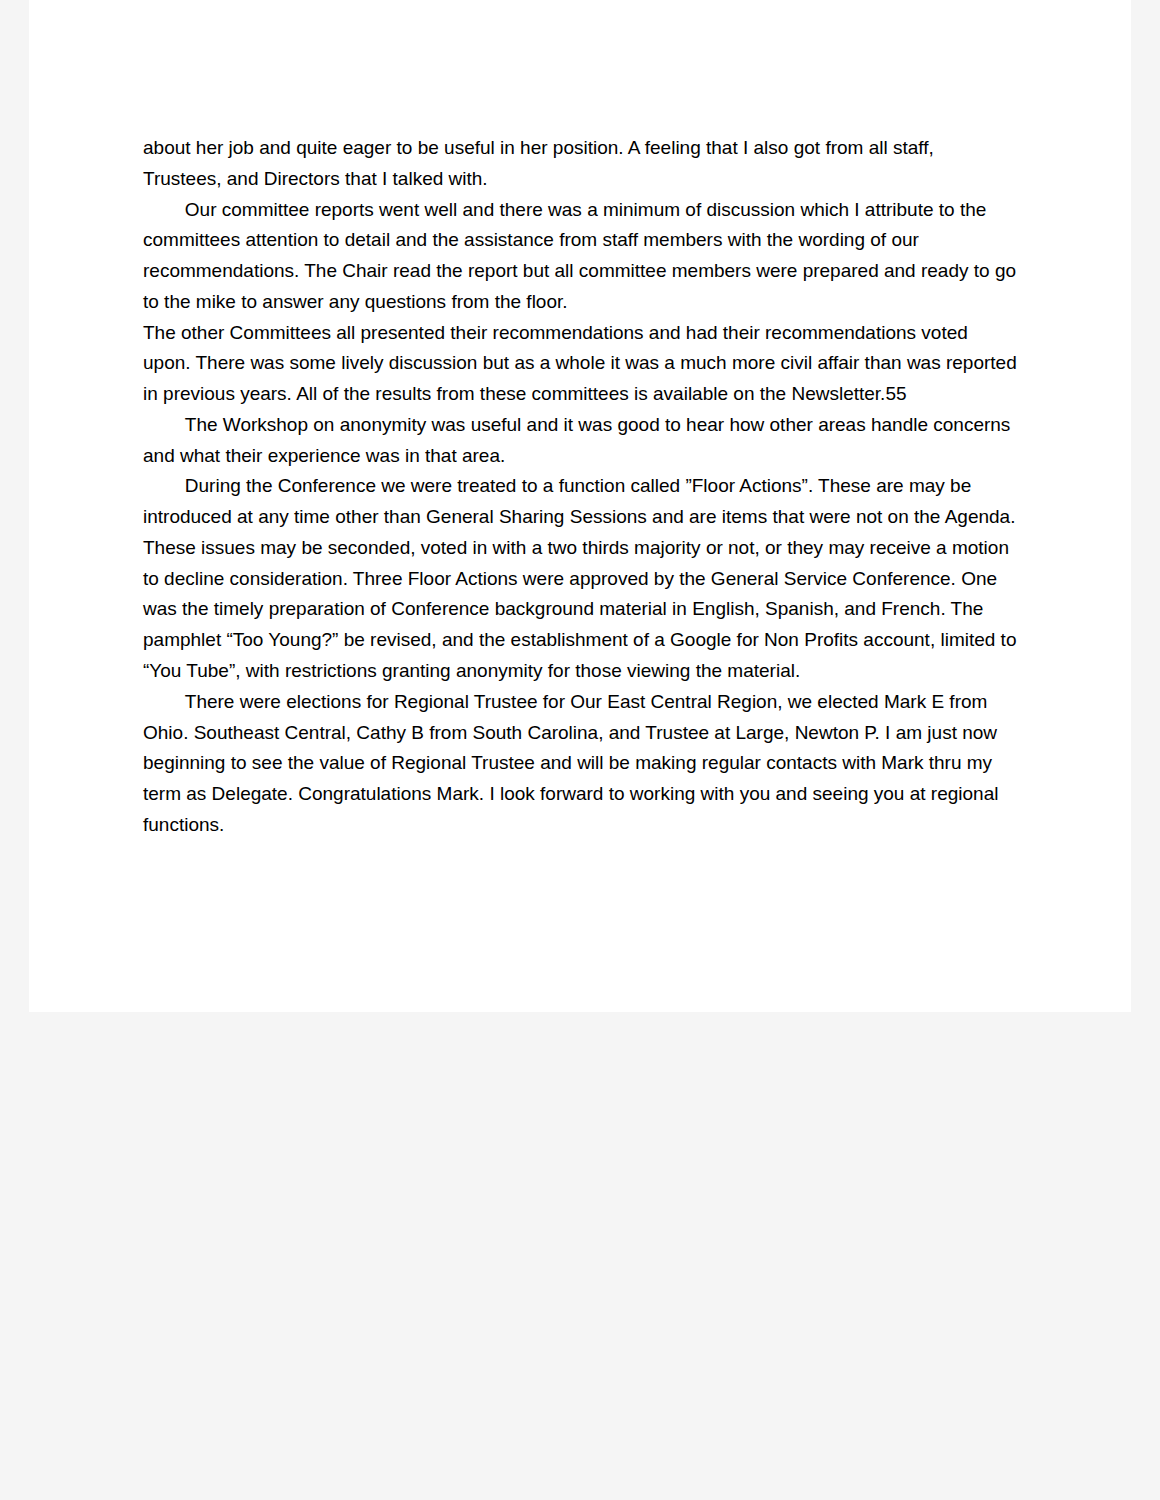about her job and quite eager to be useful in her position. A feeling that I also got from all staff, Trustees, and Directors that I talked with.
Our committee reports went well and there was a minimum of discussion which I attribute to the committees attention to detail and the assistance from staff members with the wording of our recommendations. The Chair read the report but all committee members were prepared and ready to go to the mike to answer any questions from the floor.
The other Committees all presented their recommendations and had their recommendations voted upon. There was some lively discussion but as a whole it was a much more civil affair than was reported in previous years. All of the results from these committees is available on the Newsletter.55
The Workshop on anonymity was useful and it was good to hear how other areas handle concerns and what their experience was in that area.
During the Conference we were treated to a function called ”Floor Actions”. These are may be introduced at any time other than General Sharing Sessions and are items that were not on the Agenda. These issues may be seconded, voted in with a two thirds majority or not, or they may receive a motion to decline consideration. Three Floor Actions were approved by the General Service Conference. One was the timely preparation of Conference background material in English, Spanish, and French. The pamphlet “Too Young?” be revised, and the establishment of a Google for Non Profits account, limited to “You Tube”, with restrictions granting anonymity for those viewing the material.
There were elections for Regional Trustee for Our East Central Region, we elected Mark E from Ohio. Southeast Central, Cathy B from South Carolina, and Trustee at Large, Newton P. I am just now beginning to see the value of Regional Trustee and will be making regular contacts with Mark thru my term as Delegate. Congratulations Mark. I look forward to working with you and seeing you at regional functions.